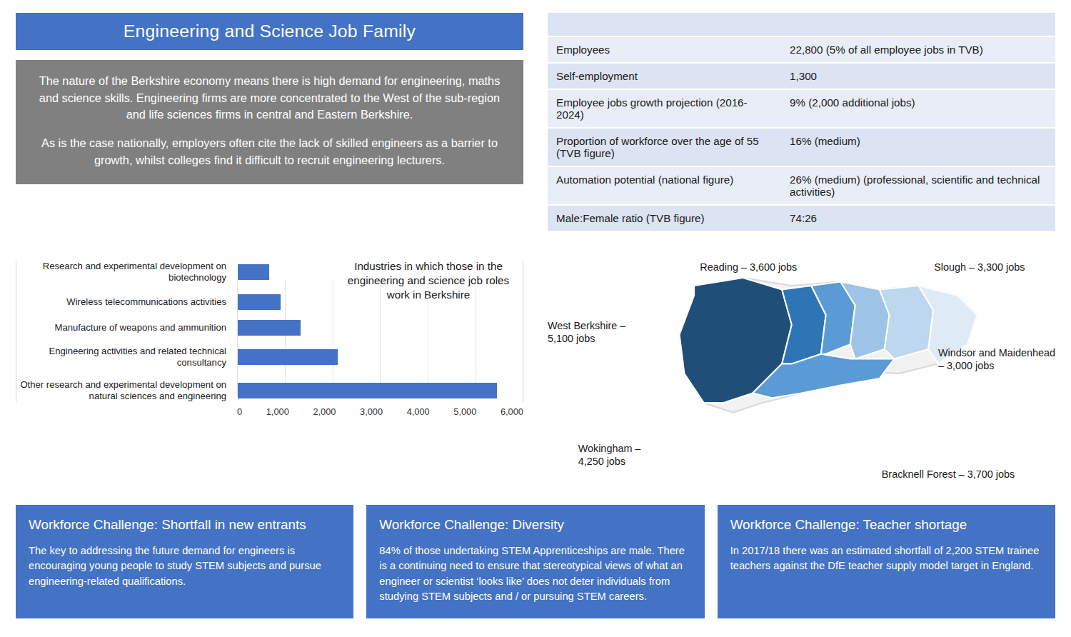Engineering and Science Job Family
The nature of the Berkshire economy means there is high demand for engineering, maths and science skills. Engineering firms are more concentrated to the West of the sub-region and life sciences firms in central and Eastern Berkshire.
As is the case nationally, employers often cite the lack of skilled engineers as a barrier to growth, whilst colleges find it difficult to recruit engineering lecturers.
| Employees | 22,800 (5% of all employee jobs in TVB) |
| Self-employment | 1,300 |
| Employee jobs growth projection (2016-2024) | 9% (2,000 additional jobs) |
| Proportion of workforce over the age of 55 (TVB figure) | 16% (medium) |
| Automation potential (national figure) | 26% (medium) (professional, scientific and technical activities) |
| Male:Female ratio (TVB figure) | 74:26 |
Industries in which those in the engineering and science job roles work in Berkshire
Research and experimental development on biotechnology
Wireless telecommunications activities
Manufacture of weapons and ammunition
Engineering activities and related technical consultancy
Other research and experimental development on natural sciences and engineering
01,0002,0003,0004,0005,0006,000
Reading – 3,600 jobs
Slough – 3,300 jobs
West Berkshire –
5,100 jobs
Windsor and Maidenhead
– 3,000 jobs
Wokingham –
4,250 jobs
Bracknell Forest – 3,700 jobs
Workforce Challenge: Shortfall in new entrants
The key to addressing the future demand for engineers is encouraging young people to study STEM subjects and pursue engineering-related qualifications.
Workforce Challenge: Diversity
84% of those undertaking STEM Apprenticeships are male. There is a continuing need to ensure that stereotypical views of what an engineer or scientist ‘looks like’ does not deter individuals from studying STEM subjects and / or pursuing STEM careers.
Workforce Challenge: Teacher shortage
In 2017/18 there was an estimated shortfall of 2,200 STEM trainee teachers against the DfE teacher supply model target in England.